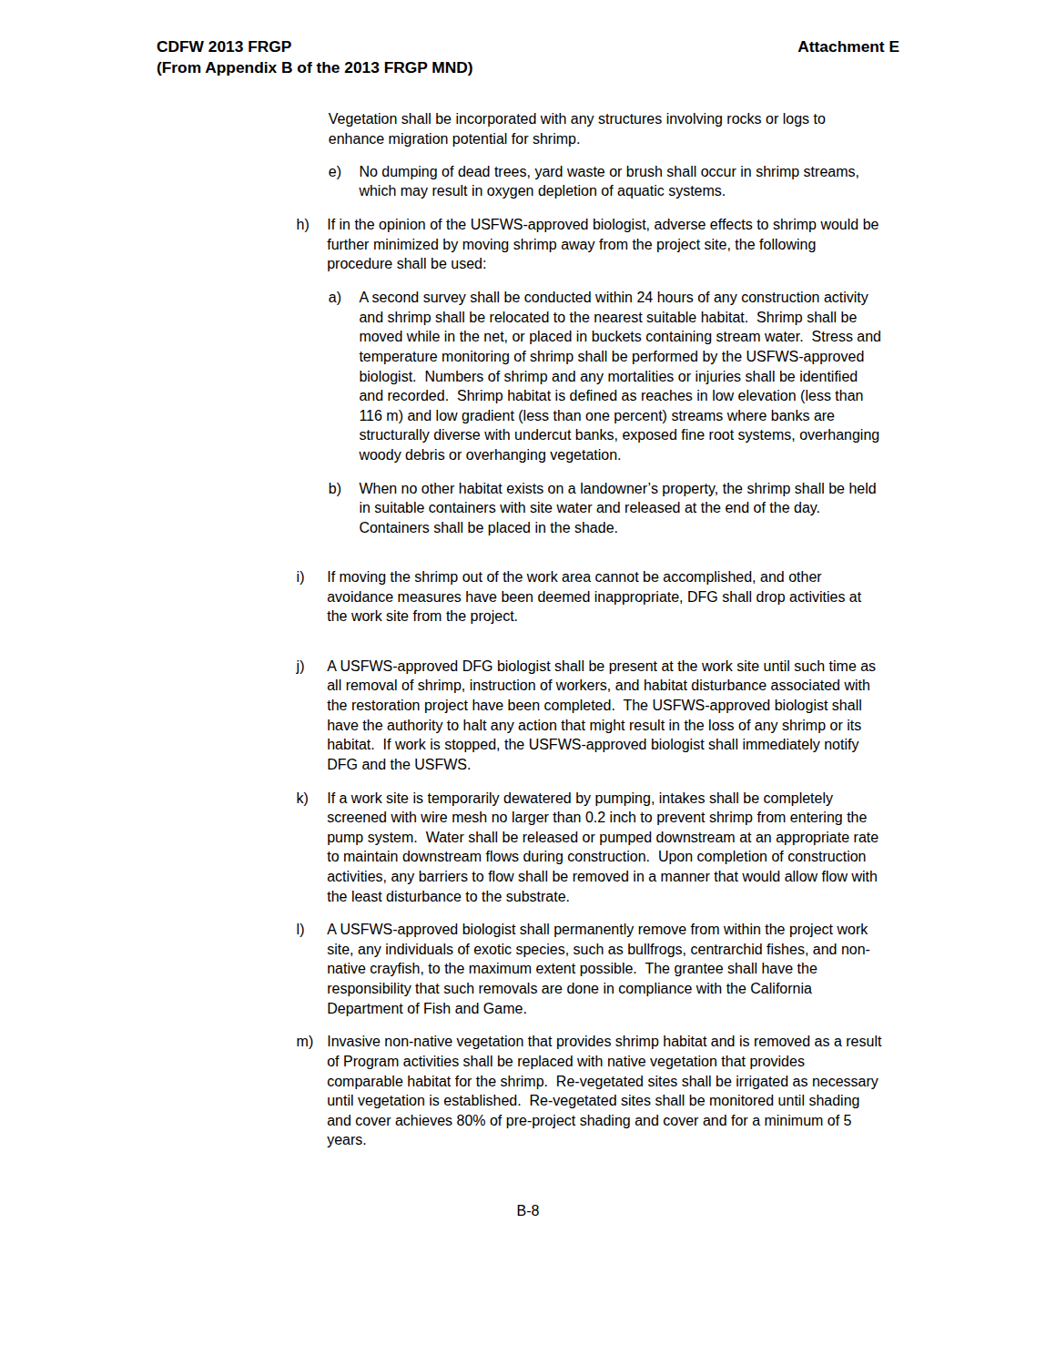CDFW 2013 FRGP
(From Appendix B of the 2013 FRGP MND)
Attachment E
Vegetation shall be incorporated with any structures involving rocks or logs to enhance migration potential for shrimp.
e)
No dumping of dead trees, yard waste or brush shall occur in shrimp streams, which may result in oxygen depletion of aquatic systems.
h)
If in the opinion of the USFWS-approved biologist, adverse effects to shrimp would be further minimized by moving shrimp away from the project site, the following procedure shall be used:
a)
A second survey shall be conducted within 24 hours of any construction activity and shrimp shall be relocated to the nearest suitable habitat. Shrimp shall be moved while in the net, or placed in buckets containing stream water. Stress and temperature monitoring of shrimp shall be performed by the USFWS-approved biologist. Numbers of shrimp and any mortalities or injuries shall be identified and recorded. Shrimp habitat is defined as reaches in low elevation (less than 116 m) and low gradient (less than one percent) streams where banks are structurally diverse with undercut banks, exposed fine root systems, overhanging woody debris or overhanging vegetation.
b)
When no other habitat exists on a landowner’s property, the shrimp shall be held in suitable containers with site water and released at the end of the day. Containers shall be placed in the shade.
i)
If moving the shrimp out of the work area cannot be accomplished, and other avoidance measures have been deemed inappropriate, DFG shall drop activities at the work site from the project.
j)
A USFWS-approved DFG biologist shall be present at the work site until such time as all removal of shrimp, instruction of workers, and habitat disturbance associated with the restoration project have been completed. The USFWS-approved biologist shall have the authority to halt any action that might result in the loss of any shrimp or its habitat. If work is stopped, the USFWS-approved biologist shall immediately notify DFG and the USFWS.
k)
If a work site is temporarily dewatered by pumping, intakes shall be completely screened with wire mesh no larger than 0.2 inch to prevent shrimp from entering the pump system. Water shall be released or pumped downstream at an appropriate rate to maintain downstream flows during construction. Upon completion of construction activities, any barriers to flow shall be removed in a manner that would allow flow with the least disturbance to the substrate.
l)
A USFWS-approved biologist shall permanently remove from within the project work site, any individuals of exotic species, such as bullfrogs, centrarchid fishes, and non-native crayfish, to the maximum extent possible. The grantee shall have the responsibility that such removals are done in compliance with the California Department of Fish and Game.
m)
Invasive non-native vegetation that provides shrimp habitat and is removed as a result of Program activities shall be replaced with native vegetation that provides comparable habitat for the shrimp. Re-vegetated sites shall be irrigated as necessary until vegetation is established. Re-vegetated sites shall be monitored until shading and cover achieves 80% of pre-project shading and cover and for a minimum of 5 years.
B-8